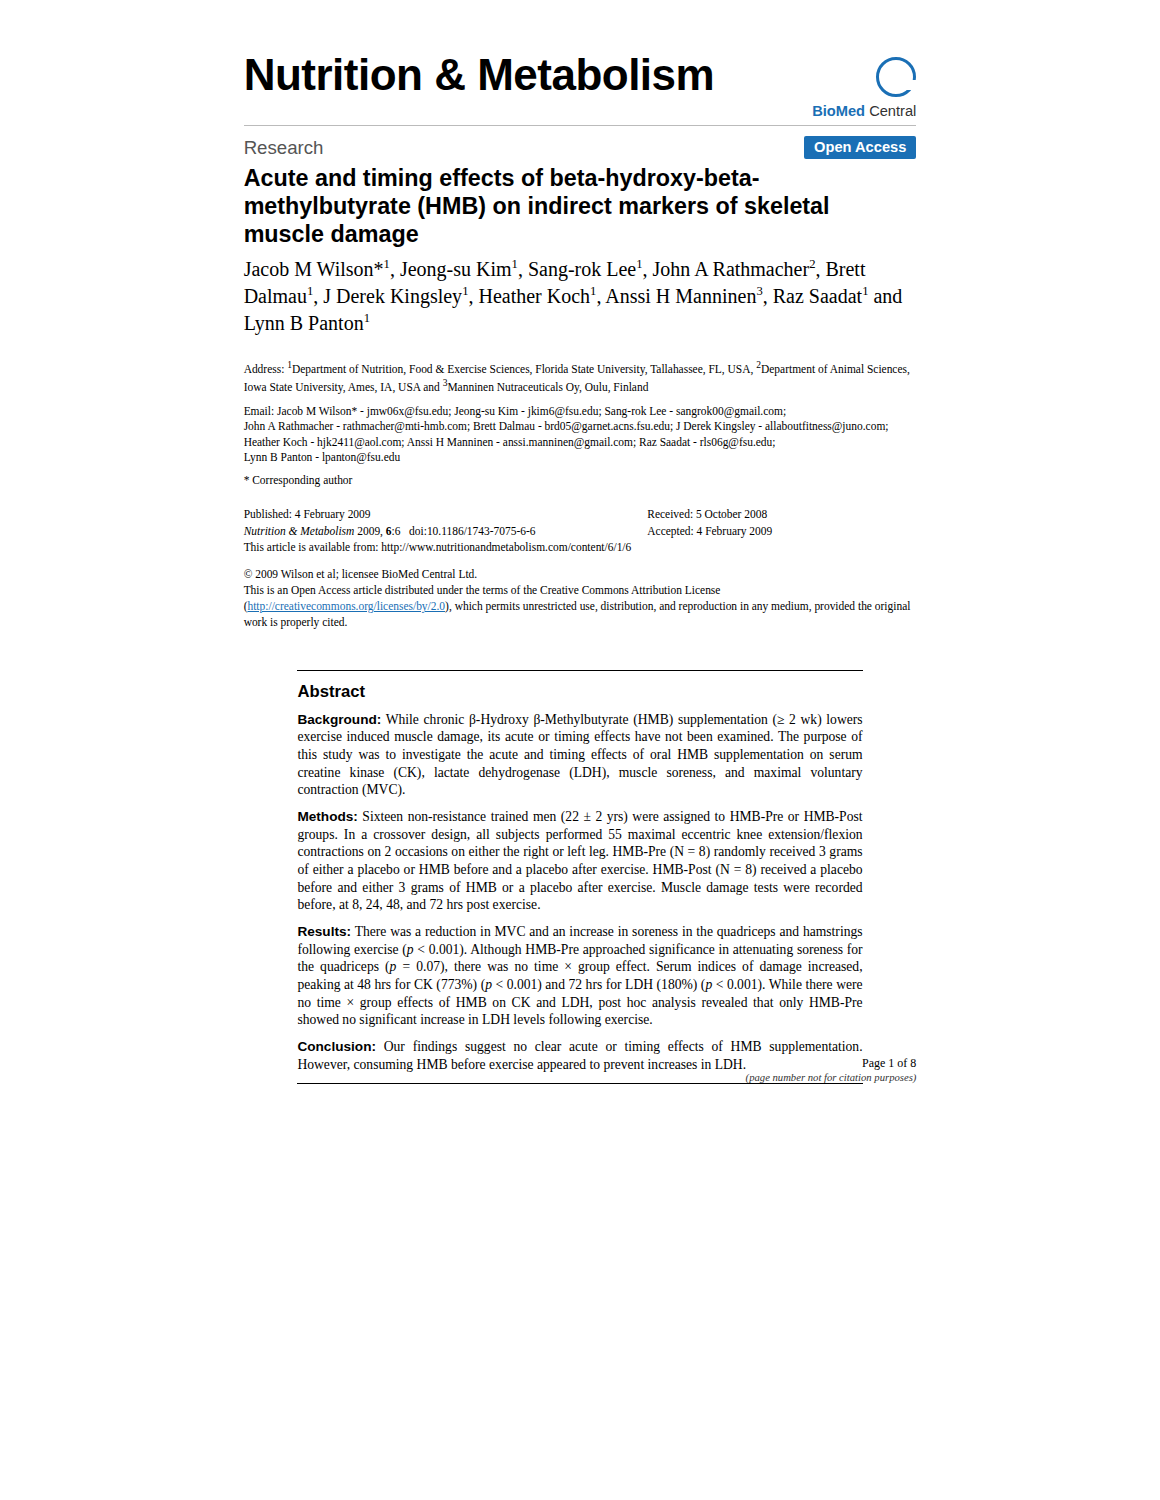Nutrition & Metabolism
BioMed Central
Research
Open Access
Acute and timing effects of beta-hydroxy-beta-methylbutyrate (HMB) on indirect markers of skeletal muscle damage
Jacob M Wilson*1, Jeong-su Kim1, Sang-rok Lee1, John A Rathmacher2, Brett Dalmau1, J Derek Kingsley1, Heather Koch1, Anssi H Manninen3, Raz Saadat1 and Lynn B Panton1
Address: 1Department of Nutrition, Food & Exercise Sciences, Florida State University, Tallahassee, FL, USA, 2Department of Animal Sciences, Iowa State University, Ames, IA, USA and 3Manninen Nutraceuticals Oy, Oulu, Finland
Email: Jacob M Wilson* - jmw06x@fsu.edu; Jeong-su Kim - jkim6@fsu.edu; Sang-rok Lee - sangrok00@gmail.com;
John A Rathmacher - rathmacher@mti-hmb.com; Brett Dalmau - brd05@garnet.acns.fsu.edu; J Derek Kingsley - allaboutfitness@juno.com;
Heather Koch - hjk2411@aol.com; Anssi H Manninen - anssi.manninen@gmail.com; Raz Saadat - rls06g@fsu.edu;
Lynn B Panton - lpanton@fsu.edu
* Corresponding author
Published: 4 February 2009
Nutrition & Metabolism 2009, 6:6 doi:10.1186/1743-7075-6-6
This article is available from: http://www.nutritionandmetabolism.com/content/6/1/6
Received: 5 October 2008
Accepted: 4 February 2009
© 2009 Wilson et al; licensee BioMed Central Ltd.
This is an Open Access article distributed under the terms of the Creative Commons Attribution License (http://creativecommons.org/licenses/by/2.0), which permits unrestricted use, distribution, and reproduction in any medium, provided the original work is properly cited.
Abstract
Background: While chronic β-Hydroxy β-Methylbutyrate (HMB) supplementation (≥ 2 wk) lowers exercise induced muscle damage, its acute or timing effects have not been examined. The purpose of this study was to investigate the acute and timing effects of oral HMB supplementation on serum creatine kinase (CK), lactate dehydrogenase (LDH), muscle soreness, and maximal voluntary contraction (MVC).
Methods: Sixteen non-resistance trained men (22 ± 2 yrs) were assigned to HMB-Pre or HMB-Post groups. In a crossover design, all subjects performed 55 maximal eccentric knee extension/flexion contractions on 2 occasions on either the right or left leg. HMB-Pre (N = 8) randomly received 3 grams of either a placebo or HMB before and a placebo after exercise. HMB-Post (N = 8) received a placebo before and either 3 grams of HMB or a placebo after exercise. Muscle damage tests were recorded before, at 8, 24, 48, and 72 hrs post exercise.
Results: There was a reduction in MVC and an increase in soreness in the quadriceps and hamstrings following exercise (p < 0.001). Although HMB-Pre approached significance in attenuating soreness for the quadriceps (p = 0.07), there was no time × group effect. Serum indices of damage increased, peaking at 48 hrs for CK (773%) (p < 0.001) and 72 hrs for LDH (180%) (p < 0.001). While there were no time × group effects of HMB on CK and LDH, post hoc analysis revealed that only HMB-Pre showed no significant increase in LDH levels following exercise.
Conclusion: Our findings suggest no clear acute or timing effects of HMB supplementation. However, consuming HMB before exercise appeared to prevent increases in LDH.
Page 1 of 8
(page number not for citation purposes)